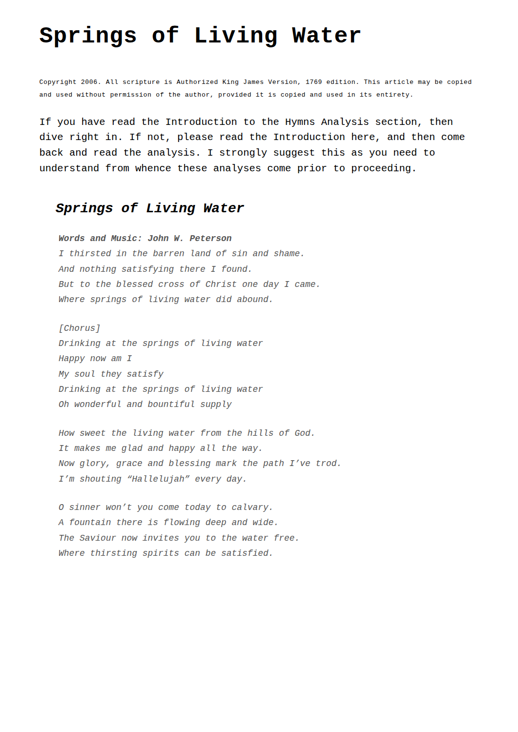Springs of Living Water
Copyright 2006. All scripture is Authorized King James Version, 1769 edition. This article may be copied and used without permission of the author, provided it is copied and used in its entirety.
If you have read the Introduction to the Hymns Analysis section, then dive right in. If not, please read the Introduction here, and then come back and read the analysis. I strongly suggest this as you need to understand from whence these analyses come prior to proceeding.
Springs of Living Water
Words and Music: John W. Peterson
I thirsted in the barren land of sin and shame.
And nothing satisfying there I found.
But to the blessed cross of Christ one day I came.
Where springs of living water did abound.
[Chorus]
Drinking at the springs of living water
Happy now am I
My soul they satisfy
Drinking at the springs of living water
Oh wonderful and bountiful supply
How sweet the living water from the hills of God.
It makes me glad and happy all the way.
Now glory, grace and blessing mark the path I’ve trod.
I’m shouting “Hallelujah” every day.
O sinner won’t you come today to calvary.
A fountain there is flowing deep and wide.
The Saviour now invites you to the water free.
Where thirsting spirits can be satisfied.